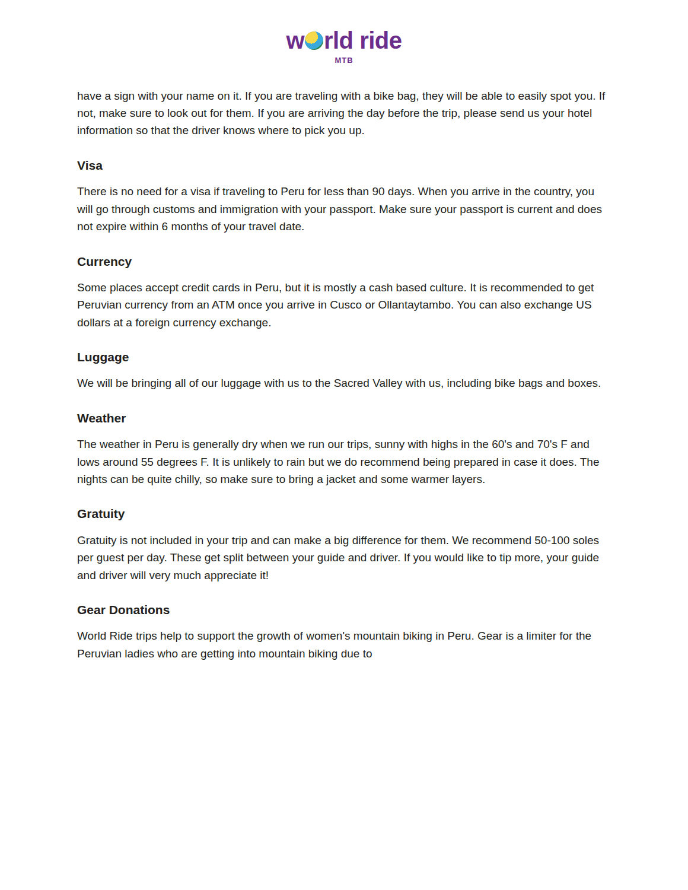w rld ride
MTB
have a sign with your name on it. If you are traveling with a bike bag, they will be able to easily spot you. If not, make sure to look out for them. If you are arriving the day before the trip, please send us your hotel information so that the driver knows where to pick you up.
Visa
There is no need for a visa if traveling to Peru for less than 90 days. When you arrive in the country, you will go through customs and immigration with your passport. Make sure your passport is current and does not expire within 6 months of your travel date.
Currency
Some places accept credit cards in Peru, but it is mostly a cash based culture. It is recommended to get Peruvian currency from an ATM once you arrive in Cusco or Ollantaytambo. You can also exchange US dollars at a foreign currency exchange.
Luggage
We will be bringing all of our luggage with us to the Sacred Valley with us, including bike bags and boxes.
Weather
The weather in Peru is generally dry when we run our trips, sunny with highs in the 60's and 70's F and lows around 55 degrees F. It is unlikely to rain but we do recommend being prepared in case it does. The nights can be quite chilly, so make sure to bring a jacket and some warmer layers.
Gratuity
Gratuity is not included in your trip and can make a big difference for them. We recommend 50-100 soles per guest per day. These get split between your guide and driver. If you would like to tip more, your guide and driver will very much appreciate it!
Gear Donations
World Ride trips help to support the growth of women's mountain biking in Peru. Gear is a limiter for the Peruvian ladies who are getting into mountain biking due to